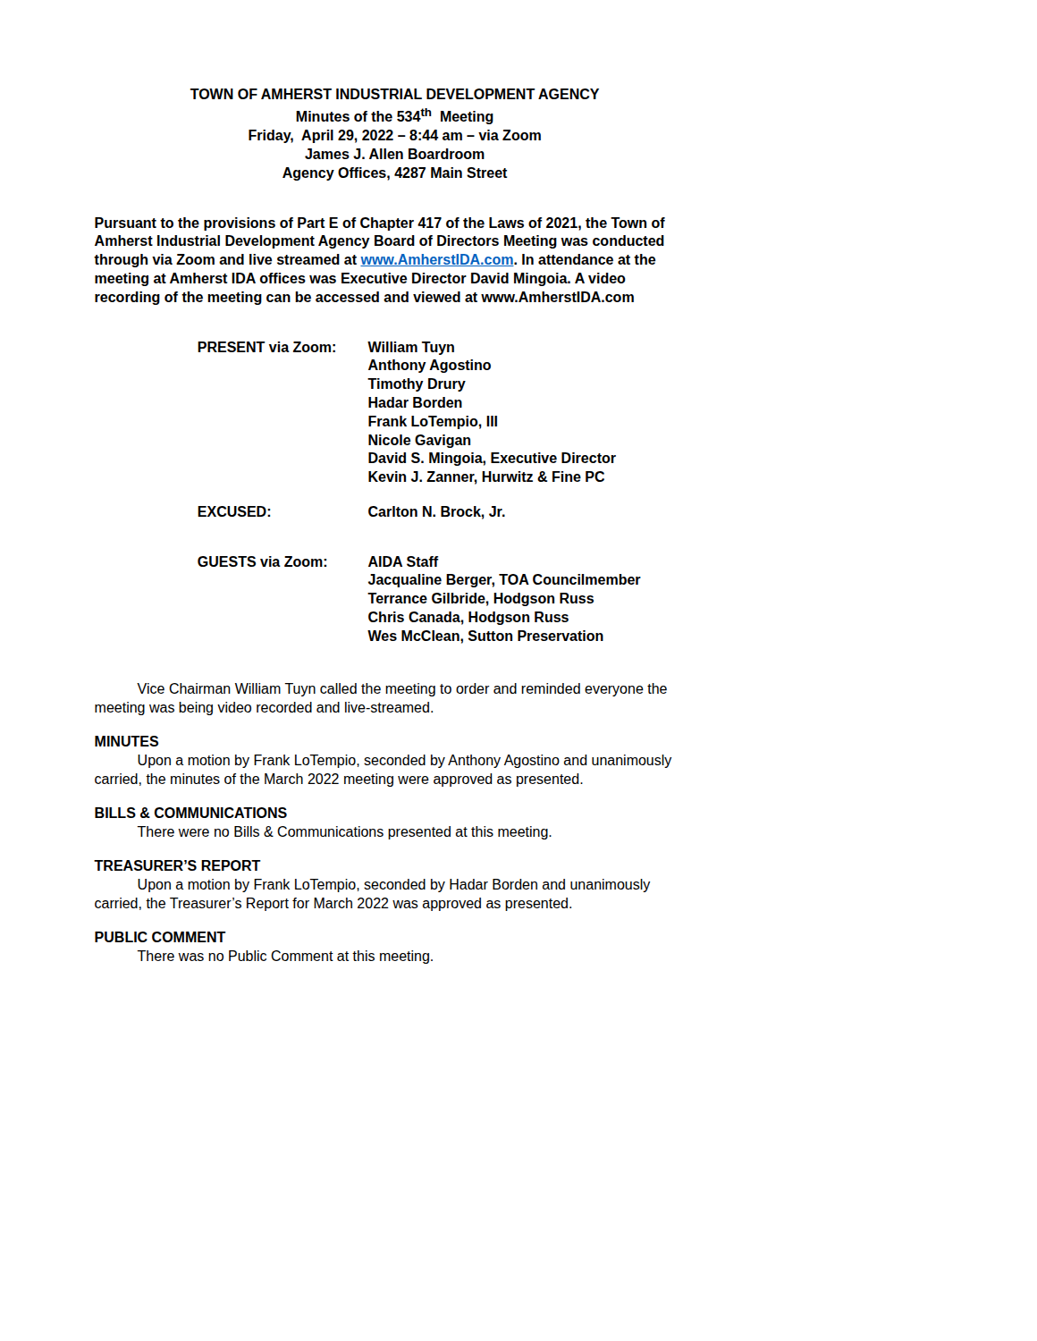TOWN OF AMHERST INDUSTRIAL DEVELOPMENT AGENCY
Minutes of the 534th Meeting
Friday, April 29, 2022 – 8:44 am – via Zoom
James J. Allen Boardroom
Agency Offices, 4287 Main Street
Pursuant to the provisions of Part E of Chapter 417 of the Laws of 2021, the Town of Amherst Industrial Development Agency Board of Directors Meeting was conducted through via Zoom and live streamed at www.AmherstIDA.com. In attendance at the meeting at Amherst IDA offices was Executive Director David Mingoia. A video recording of the meeting can be accessed and viewed at www.AmherstIDA.com
| PRESENT via Zoom: | William Tuyn Anthony Agostino Timothy Drury Hadar Borden Frank LoTempio, III Nicole Gavigan David S. Mingoia, Executive Director Kevin J. Zanner, Hurwitz & Fine PC |
| EXCUSED: | Carlton N. Brock, Jr. |
| GUESTS via Zoom: | AIDA Staff Jacqualine Berger, TOA Councilmember Terrance Gilbride, Hodgson Russ Chris Canada, Hodgson Russ Wes McClean, Sutton Preservation |
Vice Chairman William Tuyn called the meeting to order and reminded everyone the meeting was being video recorded and live-streamed.
Minutes
Upon a motion by Frank LoTempio, seconded by Anthony Agostino and unanimously carried, the minutes of the March 2022 meeting were approved as presented.
Bills & Communications
There were no Bills & Communications presented at this meeting.
Treasurer’s Report
Upon a motion by Frank LoTempio, seconded by Hadar Borden and unanimously carried, the Treasurer’s Report for March 2022 was approved as presented.
Public Comment
There was no Public Comment at this meeting.